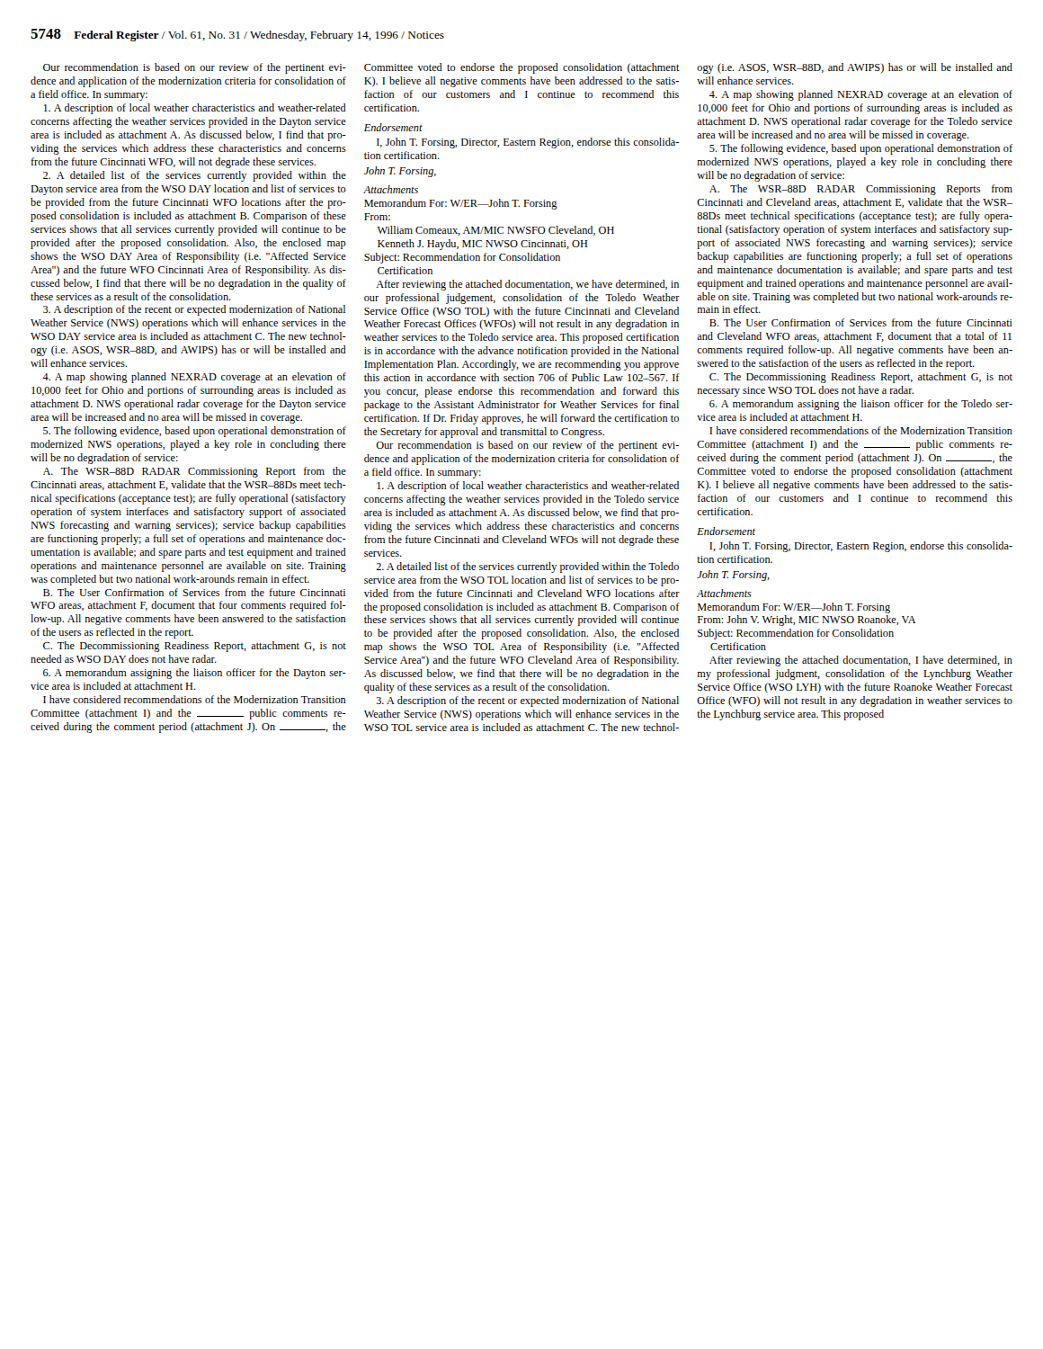5748 Federal Register / Vol. 61, No. 31 / Wednesday, February 14, 1996 / Notices
Our recommendation is based on our review of the pertinent evidence and application of the modernization criteria for consolidation of a field office. In summary:
1. A description of local weather characteristics and weather-related concerns affecting the weather services provided in the Dayton service area is included as attachment A. As discussed below, I find that providing the services which address these characteristics and concerns from the future Cincinnati WFO, will not degrade these services.
2. A detailed list of the services currently provided within the Dayton service area from the WSO DAY location and list of services to be provided from the future Cincinnati WFO locations after the proposed consolidation is included as attachment B. Comparison of these services shows that all services currently provided will continue to be provided after the proposed consolidation. Also, the enclosed map shows the WSO DAY Area of Responsibility (i.e. ''Affected Service Area'') and the future WFO Cincinnati Area of Responsibility. As discussed below, I find that there will be no degradation in the quality of these services as a result of the consolidation.
3. A description of the recent or expected modernization of National Weather Service (NWS) operations which will enhance services in the WSO DAY service area is included as attachment C. The new technology (i.e. ASOS, WSR–88D, and AWIPS) has or will be installed and will enhance services.
4. A map showing planned NEXRAD coverage at an elevation of 10,000 feet for Ohio and portions of surrounding areas is included as attachment D. NWS operational radar coverage for the Dayton service area will be increased and no area will be missed in coverage.
5. The following evidence, based upon operational demonstration of modernized NWS operations, played a key role in concluding there will be no degradation of service:
A. The WSR–88D RADAR Commissioning Report from the Cincinnati areas, attachment E, validate that the WSR–88Ds meet technical specifications (acceptance test); are fully operational (satisfactory operation of system interfaces and satisfactory support of associated NWS forecasting and warning services); service backup capabilities are functioning properly; a full set of operations and maintenance documentation is available; and spare parts and test equipment and trained operations and maintenance personnel are available on site. Training was completed but two national work-arounds remain in effect.
B. The User Confirmation of Services from the future Cincinnati WFO areas, attachment F, document that four comments required follow-up. All negative comments have been answered to the satisfaction of the users as reflected in the report.
C. The Decommissioning Readiness Report, attachment G, is not needed as WSO DAY does not have radar.
6. A memorandum assigning the liaison officer for the Dayton service area is included at attachment H.
I have considered recommendations of the Modernization Transition Committee (attachment I) and the public comments received during the comment period (attachment J). On , the Committee voted to endorse the proposed consolidation (attachment K). I believe all negative comments have been addressed to the satisfaction of our customers and I continue to recommend this certification.
Endorsement
I, John T. Forsing, Director, Eastern Region, endorse this consolidation certification.
John T. Forsing,
Attachments
Memorandum For: W/ER—John T. Forsing
From:
William Comeaux, AM/MIC NWSFO Cleveland, OH
Kenneth J. Haydu, MIC NWSO Cincinnati, OH
Subject: Recommendation for Consolidation
Certification
After reviewing the attached documentation, we have determined, in our professional judgement, consolidation of the Toledo Weather Service Office (WSO TOL) with the future Cincinnati and Cleveland Weather Forecast Offices (WFOs) will not result in any degradation in weather services to the Toledo service area. This proposed certification is in accordance with the advance notification provided in the National Implementation Plan. Accordingly, we are recommending you approve this action in accordance with section 706 of Public Law 102–567. If you concur, please endorse this recommendation and forward this package to the Assistant Administrator for Weather Services for final certification. If Dr. Friday approves, he will forward the certification to the Secretary for approval and transmittal to Congress.
Our recommendation is based on our review of the pertinent evidence and application of the modernization criteria for consolidation of a field office. In summary:
1. A description of local weather characteristics and weather-related concerns affecting the weather services provided in the Toledo service area is included as attachment A. As discussed below, we find that providing the services which address these characteristics and concerns from the future Cincinnati and Cleveland WFOs will not degrade these services.
2. A detailed list of the services currently provided within the Toledo service area from the WSO TOL location and list of services to be provided from the future Cincinnati and Cleveland WFO locations after the proposed consolidation is included as attachment B. Comparison of these services shows that all services currently provided will continue to be provided after the proposed consolidation. Also, the enclosed map shows the WSO TOL Area of Responsibility (i.e. ''Affected Service Area'') and the future WFO Cleveland Area of Responsibility. As discussed below, we find that there will be no degradation in the quality of these services as a result of the consolidation.
3. A description of the recent or expected modernization of National Weather Service (NWS) operations which will enhance services in the WSO TOL service area is included as attachment C. The new technology (i.e. ASOS, WSR–88D, and AWIPS) has or will be installed and will enhance services.
4. A map showing planned NEXRAD coverage at an elevation of 10,000 feet for Ohio and portions of surrounding areas is included as attachment D. NWS operational radar coverage for the Toledo service area will be increased and no area will be missed in coverage.
5. The following evidence, based upon operational demonstration of modernized NWS operations, played a key role in concluding there will be no degradation of service:
A. The WSR–88D RADAR Commissioning Reports from Cincinnati and Cleveland areas, attachment E, validate that the WSR–88Ds meet technical specifications (acceptance test); are fully operational (satisfactory operation of system interfaces and satisfactory support of associated NWS forecasting and warning services); service backup capabilities are functioning properly; a full set of operations and maintenance documentation is available; and spare parts and test equipment and trained operations and maintenance personnel are available on site. Training was completed but two national work-arounds remain in effect.
B. The User Confirmation of Services from the future Cincinnati and Cleveland WFO areas, attachment F, document that a total of 11 comments required follow-up. All negative comments have been answered to the satisfaction of the users as reflected in the report.
C. The Decommissioning Readiness Report, attachment G, is not necessary since WSO TOL does not have a radar.
6. A memorandum assigning the liaison officer for the Toledo service area is included at attachment H.
I have considered recommendations of the Modernization Transition Committee (attachment I) and the public comments received during the comment period (attachment J). On , the Committee voted to endorse the proposed consolidation (attachment K). I believe all negative comments have been addressed to the satisfaction of our customers and I continue to recommend this certification.
Endorsement
I, John T. Forsing, Director, Eastern Region, endorse this consolidation certification.
John T. Forsing,
Attachments
Memorandum For: W/ER—John T. Forsing
From: John V. Wright, MIC NWSO Roanoke, VA
Subject: Recommendation for Consolidation
Certification
After reviewing the attached documentation, I have determined, in my professional judgment, consolidation of the Lynchburg Weather Service Office (WSO LYH) with the future Roanoke Weather Forecast Office (WFO) will not result in any degradation in weather services to the Lynchburg service area. This proposed